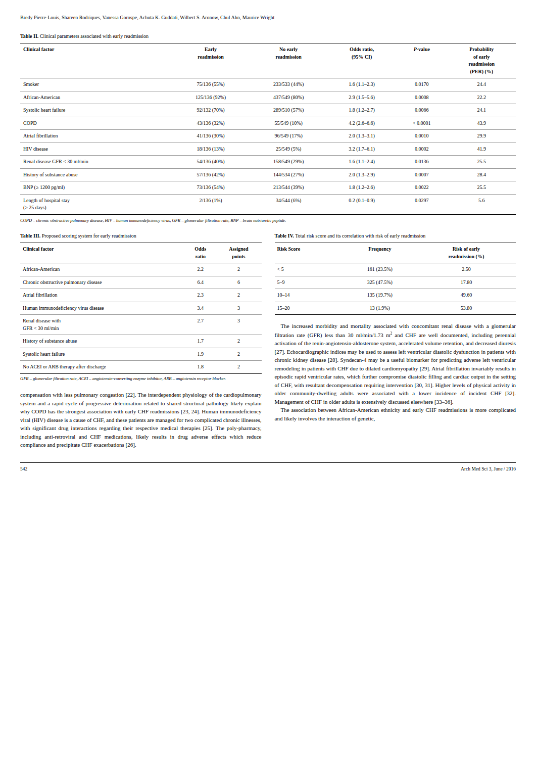Bredy Pierre-Louis, Shareen Rodriques, Vanessa Gorospe, Achuta K. Guddati, Wilbert S. Aronow, Chul Ahn, Maurice Wright
Table II. Clinical parameters associated with early readmission
| Clinical factor | Early readmission | No early readmission | Odds ratio, (95% CI) | P -value | Probability of early readmission (PER) (%) |
| --- | --- | --- | --- | --- | --- |
| Smoker | 75/136 (55%) | 233/533 (44%) | 1.6 (1.1–2.3) | 0.0170 | 24.4 |
| African-American | 125/136 (92%) | 437/549 (80%) | 2.9 (1.5–5.6) | 0.0008 | 22.2 |
| Systolic heart failure | 92/132 (70%) | 289/510 (57%) | 1.8 (1.2–2.7) | 0.0066 | 24.1 |
| COPD | 43/136 (32%) | 55/549 (10%) | 4.2 (2.6–6.6) | < 0.0001 | 43.9 |
| Atrial fibrillation | 41/136 (30%) | 96/549 (17%) | 2.0 (1.3–3.1) | 0.0010 | 29.9 |
| HIV disease | 18/136 (13%) | 25/549 (5%) | 3.2 (1.7–6.1) | 0.0002 | 41.9 |
| Renal disease GFR < 30 ml/min | 54/136 (40%) | 158/549 (29%) | 1.6 (1.1–2.4) | 0.0136 | 25.5 |
| History of substance abuse | 57/136 (42%) | 144/534 (27%) | 2.0 (1.3–2.9) | 0.0007 | 28.4 |
| BNP (≥ 1200 pg/ml) | 73/136 (54%) | 213/544 (39%) | 1.8 (1.2–2.6) | 0.0022 | 25.5 |
| Length of hospital stay (≥ 25 days) | 2/136 (1%) | 34/544 (6%) | 0.2 (0.1–0.9) | 0.0297 | 5.6 |
COPD – chronic obstructive pulmonary disease, HIV – human immunodeficiency virus, GFR – glomerular filtration rate, BNP – brain natriuretic peptide.
Table III. Proposed scoring system for early readmission
| Clinical factor | Odds ratio | Assigned points |
| --- | --- | --- |
| African-American | 2.2 | 2 |
| Chronic obstructive pulmonary disease | 6.4 | 6 |
| Atrial fibrillation | 2.3 | 2 |
| Human immunodeficiency virus disease | 3.4 | 3 |
| Renal disease with GFR < 30 ml/min | 2.7 | 3 |
| History of substance abuse | 1.7 | 2 |
| Systolic heart failure | 1.9 | 2 |
| No ACEI or ARB therapy after discharge | 1.8 | 2 |
GFR – glomerular filtration rate, ACEI – angiotensin-converting enzyme inhibitor, ARB – angiotensin receptor blocker.
compensation with less pulmonary congestion [22]. The interdependent physiology of the cardiopulmonary system and a rapid cycle of progressive deterioration related to shared structural pathology likely explain why COPD has the strongest association with early CHF readmissions [23, 24]. Human immunodeficiency viral (HIV) disease is a cause of CHF, and these patients are managed for two complicated chronic illnesses, with significant drug interactions regarding their respective medical therapies [25]. The poly-pharmacy, including anti-retroviral and CHF medications, likely results in drug adverse effects which reduce compliance and precipitate CHF exacerbations [26].
Table IV. Total risk score and its correlation with risk of early readmission
| Risk Score | Frequency | Risk of early readmission (%) |
| --- | --- | --- |
| < 5 | 161 (23.5%) | 2.50 |
| 5–9 | 325 (47.5%) | 17.80 |
| 10–14 | 135 (19.7%) | 49.60 |
| 15–20 | 13 (1.9%) | 53.80 |
The increased morbidity and mortality associated with concomitant renal disease with a glomerular filtration rate (GFR) less than 30 ml/min/1.73 m2 and CHF are well documented, including perennial activation of the renin-angiotensin-aldosterone system, accelerated volume retention, and decreased diuresis [27]. Echocardiographic indices may be used to assess left ventricular diastolic dysfunction in patients with chronic kidney disease [28]. Syndecan-4 may be a useful biomarker for predicting adverse left ventricular remodeling in patients with CHF due to dilated cardiomyopathy [29]. Atrial fibrillation invariably results in episodic rapid ventricular rates, which further compromise diastolic filling and cardiac output in the setting of CHF, with resultant decompensation requiring intervention [30, 31]. Higher levels of physical activity in older community-dwelling adults were associated with a lower incidence of incident CHF [32]. Management of CHF in older adults is extensively discussed elsewhere [33–36].
The association between African-American ethnicity and early CHF readmissions is more complicated and likely involves the interaction of genetic,
542
Arch Med Sci 3, June / 2016